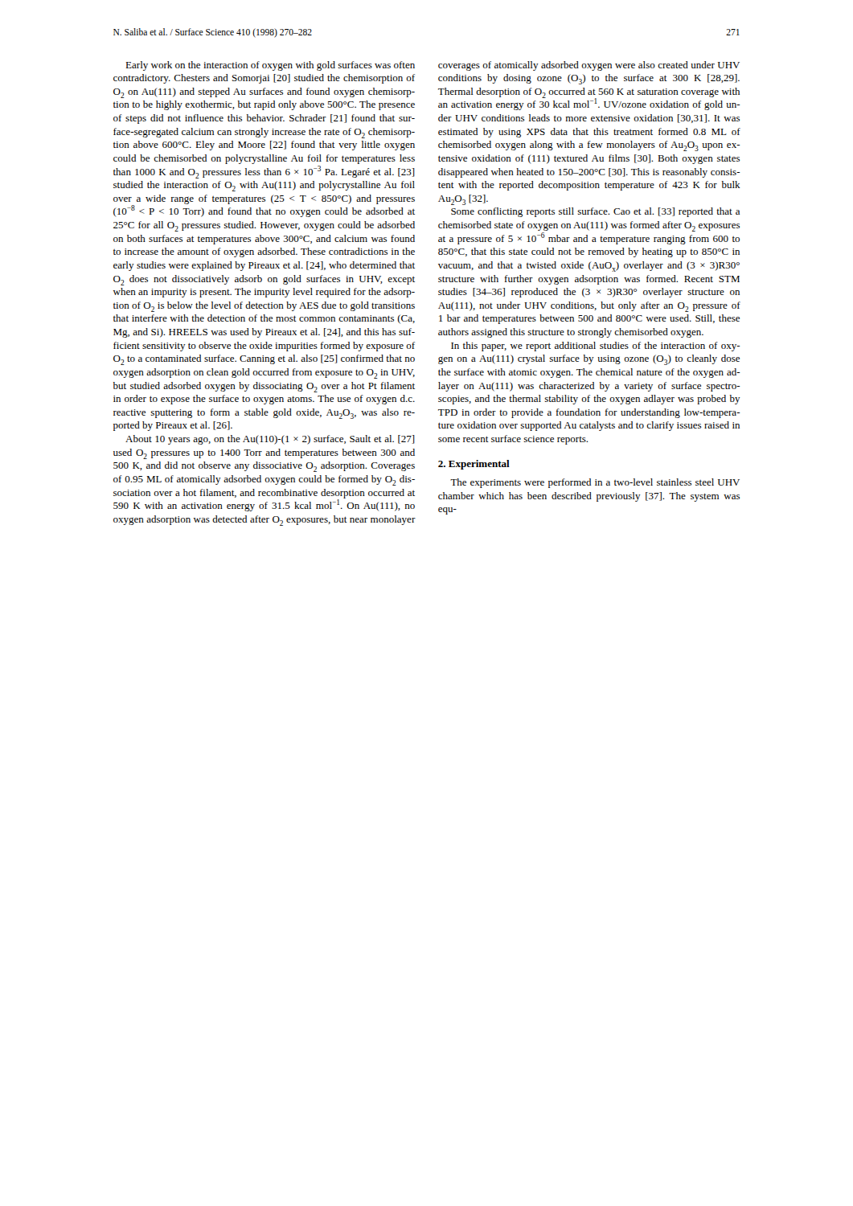N. Saliba et al. / Surface Science 410 (1998) 270–282 271
Early work on the interaction of oxygen with gold surfaces was often contradictory. Chesters and Somorjai [20] studied the chemisorption of O2 on Au(111) and stepped Au surfaces and found oxygen chemisorption to be highly exothermic, but rapid only above 500°C. The presence of steps did not influence this behavior. Schrader [21] found that surface-segregated calcium can strongly increase the rate of O2 chemisorption above 600°C. Eley and Moore [22] found that very little oxygen could be chemisorbed on polycrystalline Au foil for temperatures less than 1000 K and O2 pressures less than 6 × 10−3 Pa. Legaré et al. [23] studied the interaction of O2 with Au(111) and polycrystalline Au foil over a wide range of temperatures (25 < T < 850°C) and pressures (10−8 < P < 10 Torr) and found that no oxygen could be adsorbed at 25°C for all O2 pressures studied. However, oxygen could be adsorbed on both surfaces at temperatures above 300°C, and calcium was found to increase the amount of oxygen adsorbed. These contradictions in the early studies were explained by Pireaux et al. [24], who determined that O2 does not dissociatively adsorb on gold surfaces in UHV, except when an impurity is present. The impurity level required for the adsorption of O2 is below the level of detection by AES due to gold transitions that interfere with the detection of the most common contaminants (Ca, Mg, and Si). HREELS was used by Pireaux et al. [24], and this has sufficient sensitivity to observe the oxide impurities formed by exposure of O2 to a contaminated surface. Canning et al. also [25] confirmed that no oxygen adsorption on clean gold occurred from exposure to O2 in UHV, but studied adsorbed oxygen by dissociating O2 over a hot Pt filament in order to expose the surface to oxygen atoms. The use of oxygen d.c. reactive sputtering to form a stable gold oxide, Au2O3, was also reported by Pireaux et al. [26].
About 10 years ago, on the Au(110)-(1 × 2) surface, Sault et al. [27] used O2 pressures up to 1400 Torr and temperatures between 300 and 500 K, and did not observe any dissociative O2 adsorption. Coverages of 0.95 ML of atomically adsorbed oxygen could be formed by O2 dissociation over a hot filament, and recombinative desorption occurred at 590 K with an activation energy of 31.5 kcal mol−1. On Au(111), no oxygen adsorption was detected after O2 exposures, but near monolayer coverages of atomically adsorbed oxygen were also created under UHV conditions by dosing ozone (O3) to the surface at 300 K [28,29]. Thermal desorption of O2 occurred at 560 K at saturation coverage with an activation energy of 30 kcal mol−1. UV/ozone oxidation of gold under UHV conditions leads to more extensive oxidation [30,31]. It was estimated by using XPS data that this treatment formed 0.8 ML of chemisorbed oxygen along with a few monolayers of Au2O3 upon extensive oxidation of (111) textured Au films [30]. Both oxygen states disappeared when heated to 150–200°C [30]. This is reasonably consistent with the reported decomposition temperature of 423 K for bulk Au2O3 [32].
Some conflicting reports still surface. Cao et al. [33] reported that a chemisorbed state of oxygen on Au(111) was formed after O2 exposures at a pressure of 5 × 10−6 mbar and a temperature ranging from 600 to 850°C, that this state could not be removed by heating up to 850°C in vacuum, and that a twisted oxide (AuOx) overlayer and (3 × 3)R30° structure with further oxygen adsorption was formed. Recent STM studies [34–36] reproduced the (3 × 3)R30° overlayer structure on Au(111), not under UHV conditions, but only after an O2 pressure of 1 bar and temperatures between 500 and 800°C were used. Still, these authors assigned this structure to strongly chemisorbed oxygen.
In this paper, we report additional studies of the interaction of oxygen on a Au(111) crystal surface by using ozone (O3) to cleanly dose the surface with atomic oxygen. The chemical nature of the oxygen adlayer on Au(111) was characterized by a variety of surface spectroscopies, and the thermal stability of the oxygen adlayer was probed by TPD in order to provide a foundation for understanding low-temperature oxidation over supported Au catalysts and to clarify issues raised in some recent surface science reports.
2. Experimental
The experiments were performed in a two-level stainless steel UHV chamber which has been described previously [37]. The system was equ-